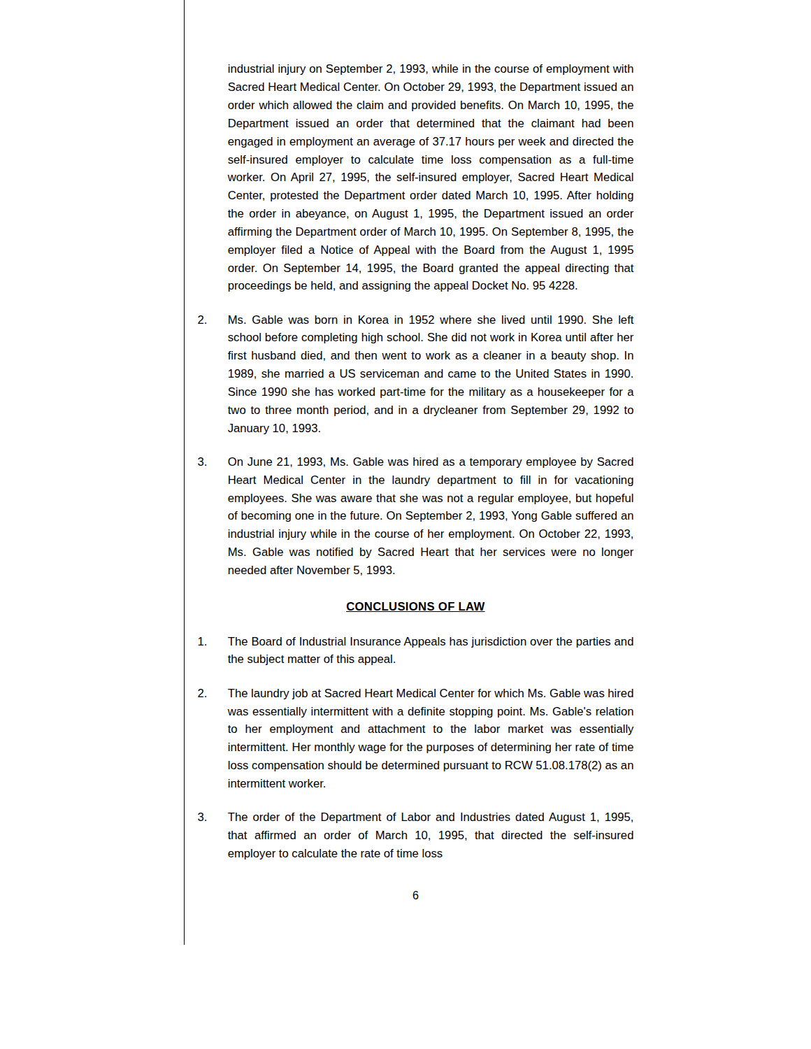industrial injury on September 2, 1993, while in the course of employment with Sacred Heart Medical Center. On October 29, 1993, the Department issued an order which allowed the claim and provided benefits. On March 10, 1995, the Department issued an order that determined that the claimant had been engaged in employment an average of 37.17 hours per week and directed the self-insured employer to calculate time loss compensation as a full-time worker. On April 27, 1995, the self-insured employer, Sacred Heart Medical Center, protested the Department order dated March 10, 1995. After holding the order in abeyance, on August 1, 1995, the Department issued an order affirming the Department order of March 10, 1995. On September 8, 1995, the employer filed a Notice of Appeal with the Board from the August 1, 1995 order. On September 14, 1995, the Board granted the appeal directing that proceedings be held, and assigning the appeal Docket No. 95 4228.
2. Ms. Gable was born in Korea in 1952 where she lived until 1990. She left school before completing high school. She did not work in Korea until after her first husband died, and then went to work as a cleaner in a beauty shop. In 1989, she married a US serviceman and came to the United States in 1990. Since 1990 she has worked part-time for the military as a housekeeper for a two to three month period, and in a drycleaner from September 29, 1992 to January 10, 1993.
3. On June 21, 1993, Ms. Gable was hired as a temporary employee by Sacred Heart Medical Center in the laundry department to fill in for vacationing employees. She was aware that she was not a regular employee, but hopeful of becoming one in the future. On September 2, 1993, Yong Gable suffered an industrial injury while in the course of her employment. On October 22, 1993, Ms. Gable was notified by Sacred Heart that her services were no longer needed after November 5, 1993.
CONCLUSIONS OF LAW
1. The Board of Industrial Insurance Appeals has jurisdiction over the parties and the subject matter of this appeal.
2. The laundry job at Sacred Heart Medical Center for which Ms. Gable was hired was essentially intermittent with a definite stopping point. Ms. Gable's relation to her employment and attachment to the labor market was essentially intermittent. Her monthly wage for the purposes of determining her rate of time loss compensation should be determined pursuant to RCW 51.08.178(2) as an intermittent worker.
3. The order of the Department of Labor and Industries dated August 1, 1995, that affirmed an order of March 10, 1995, that directed the self-insured employer to calculate the rate of time loss
6